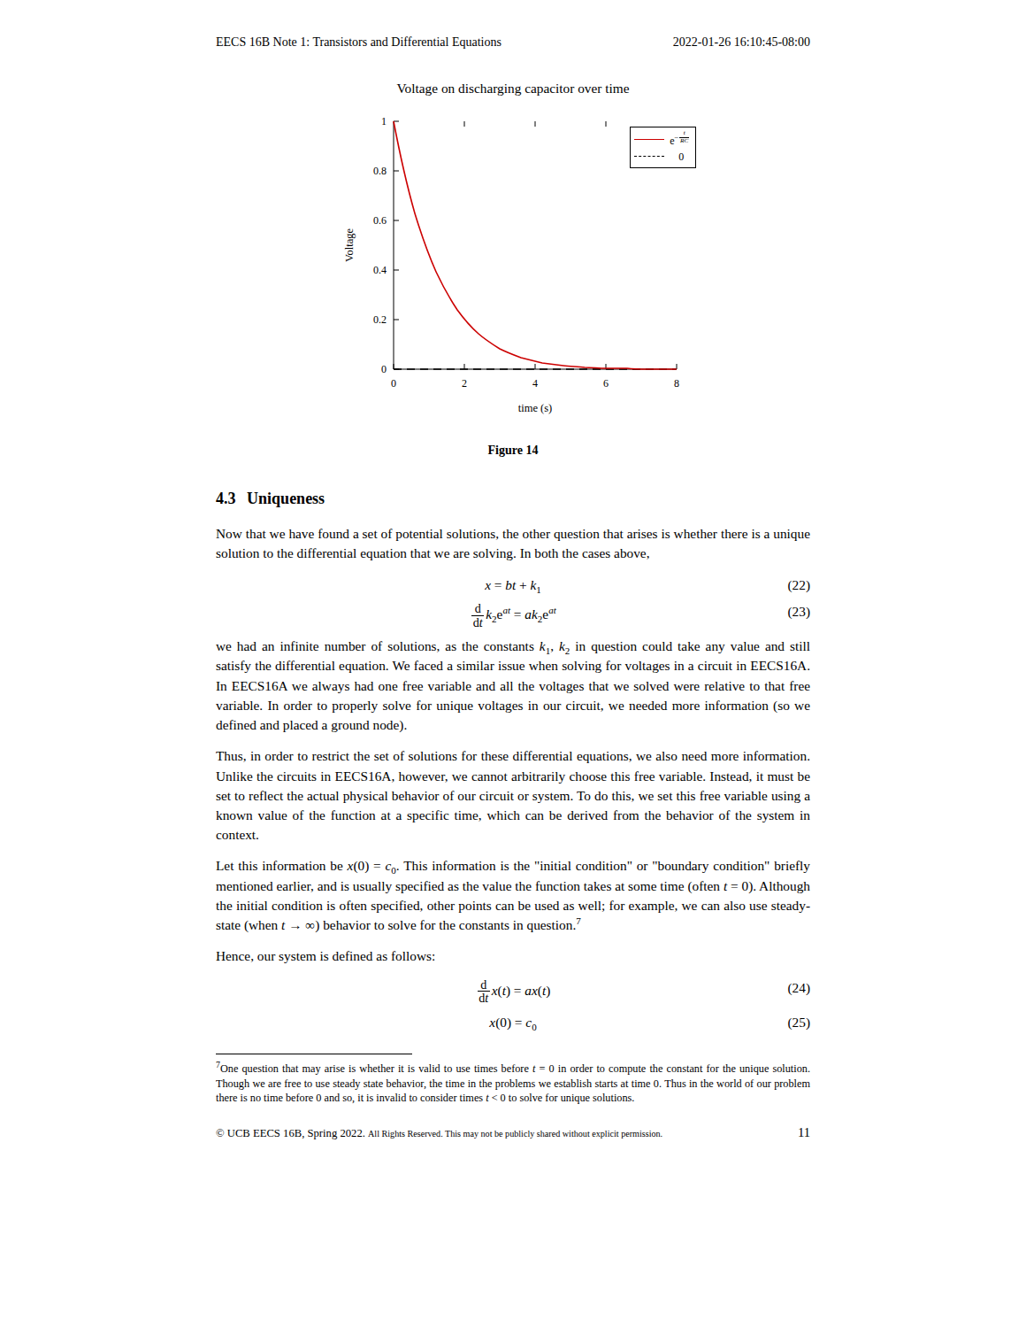EECS 16B Note 1: Transistors and Differential Equations
2022-01-26 16:10:45-08:00
Voltage on discharging capacitor over time
1 0.8 0.6 0.4 0.2 0 0 2 4 6 8 Voltage time (s)
e−tRC
0
Figure 14
4.3 Uniqueness
Now that we have found a set of potential solutions, the other question that arises is whether there is a unique solution to the differential equation that we are solving. In both the cases above,
x = bt + k1 (22)
ddt k2eat = ak2eat (23)
we had an infinite number of solutions, as the constants k1, k2 in question could take any value and still satisfy the differential equation. We faced a similar issue when solving for voltages in a circuit in EECS16A. In EECS16A we always had one free variable and all the voltages that we solved were relative to that free variable. In order to properly solve for unique voltages in our circuit, we needed more information (so we defined and placed a ground node).
Thus, in order to restrict the set of solutions for these differential equations, we also need more information. Unlike the circuits in EECS16A, however, we cannot arbitrarily choose this free variable. Instead, it must be set to reflect the actual physical behavior of our circuit or system. To do this, we set this free variable using a known value of the function at a specific time, which can be derived from the behavior of the system in context.
Let this information be x(0) = c0. This information is the "initial condition" or "boundary condition" briefly mentioned earlier, and is usually specified as the value the function takes at some time (often t = 0). Although the initial condition is often specified, other points can be used as well; for example, we can also use steady-state (when t → ∞) behavior to solve for the constants in question.7
Hence, our system is defined as follows:
ddt x(t) = ax(t) (24)
x(0) = c0 (25)
7One question that may arise is whether it is valid to use times before t = 0 in order to compute the constant for the unique solution. Though we are free to use steady state behavior, the time in the problems we establish starts at time 0. Thus in the world of our problem there is no time before 0 and so, it is invalid to consider times t < 0 to solve for unique solutions.
© UCB EECS 16B, Spring 2022. All Rights Reserved. This may not be publicly shared without explicit permission.
11